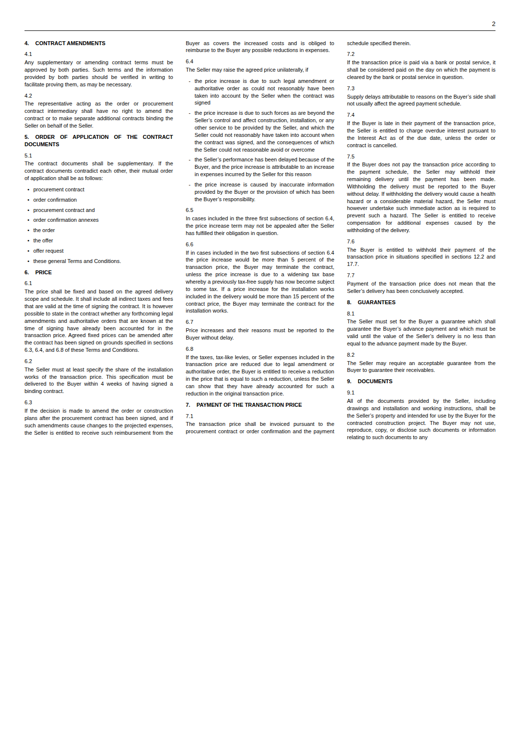2
4. CONTRACT AMENDMENTS
4.1
Any supplementary or amending contract terms must be approved by both parties. Such terms and the information provided by both parties should be verified in writing to facilitate proving them, as may be necessary.
4.2
The representative acting as the order or procurement contract intermediary shall have no right to amend the contract or to make separate additional contracts binding the Seller on behalf of the Seller.
5. ORDER OF APPLICATION OF THE CONTRACT DOCUMENTS
5.1
The contract documents shall be supplementary. If the contract documents contradict each other, their mutual order of application shall be as follows:
procurement contract
order confirmation
procurement contract and
order confirmation annexes
the order
the offer
offer request
these general Terms and Conditions.
6. PRICE
6.1
The price shall be fixed and based on the agreed delivery scope and schedule. It shall include all indirect taxes and fees that are valid at the time of signing the contract. It is however possible to state in the contract whether any forthcoming legal amendments and authoritative orders that are known at the time of signing have already been accounted for in the transaction price. Agreed fixed prices can be amended after the contract has been signed on grounds specified in sections 6.3, 6.4, and 6.8 of these Terms and Conditions.
6.2
The Seller must at least specify the share of the installation works of the transaction price. This specification must be delivered to the Buyer within 4 weeks of having signed a binding contract.
6.3
If the decision is made to amend the order or construction plans after the procurement contract has been signed, and if such amendments cause changes to the projected expenses, the Seller is entitled to receive such reimbursement from the Buyer as covers the increased costs and is obliged to reimburse to the Buyer any possible reductions in expenses.
6.4
The Seller may raise the agreed price unilaterally, if
the price increase is due to such legal amendment or authoritative order as could not reasonably have been taken into account by the Seller when the contract was signed
the price increase is due to such forces as are beyond the Seller’s control and affect construction, installation, or any other service to be provided by the Seller, and which the Seller could not reasonably have taken into account when the contract was signed, and the consequences of which the Seller could not reasonable avoid or overcome
the Seller’s performance has been delayed because of the Buyer, and the price increase is attributable to an increase in expenses incurred by the Seller for this reason
the price increase is caused by inaccurate information provided by the Buyer or the provision of which has been the Buyer’s responsibility.
6.5
In cases included in the three first subsections of section 6.4, the price increase term may not be appealed after the Seller has fulfilled their obligation in question.
6.6
If in cases included in the two first subsections of section 6.4 the price increase would be more than 5 percent of the transaction price, the Buyer may terminate the contract, unless the price increase is due to a widening tax base whereby a previously tax-free supply has now become subject to some tax. If a price increase for the installation works included in the delivery would be more than 15 percent of the contract price, the Buyer may terminate the contract for the installation works.
6.7
Price increases and their reasons must be reported to the Buyer without delay.
6.8
If the taxes, tax-like levies, or Seller expenses included in the transaction price are reduced due to legal amendment or authoritative order, the Buyer is entitled to receive a reduction in the price that is equal to such a reduction, unless the Seller can show that they have already accounted for such a reduction in the original transaction price.
7. PAYMENT OF THE TRANSACTION PRICE
7.1
The transaction price shall be invoiced pursuant to the procurement contract or order confirmation and the payment schedule specified therein.
7.2
If the transaction price is paid via a bank or postal service, it shall be considered paid on the day on which the payment is cleared by the bank or postal service in question.
7.3
Supply delays attributable to reasons on the Buyer’s side shall not usually affect the agreed payment schedule.
7.4
If the Buyer is late in their payment of the transaction price, the Seller is entitled to charge overdue interest pursuant to the Interest Act as of the due date, unless the order or contract is cancelled.
7.5
If the Buyer does not pay the transaction price according to the payment schedule, the Seller may withhold their remaining delivery until the payment has been made. Withholding the delivery must be reported to the Buyer without delay. If withholding the delivery would cause a health hazard or a considerable material hazard, the Seller must however undertake such immediate action as is required to prevent such a hazard. The Seller is entitled to receive compensation for additional expenses caused by the withholding of the delivery.
7.6
The Buyer is entitled to withhold their payment of the transaction price in situations specified in sections 12.2 and 17.7.
7.7
Payment of the transaction price does not mean that the Seller’s delivery has been conclusively accepted.
8. GUARANTEES
8.1
The Seller must set for the Buyer a guarantee which shall guarantee the Buyer’s advance payment and which must be valid until the value of the Seller’s delivery is no less than equal to the advance payment made by the Buyer.
8.2
The Seller may require an acceptable guarantee from the Buyer to guarantee their receivables.
9. DOCUMENTS
9.1
All of the documents provided by the Seller, including drawings and installation and working instructions, shall be the Seller’s property and intended for use by the Buyer for the contracted construction project. The Buyer may not use, reproduce, copy, or disclose such documents or information relating to such documents to any